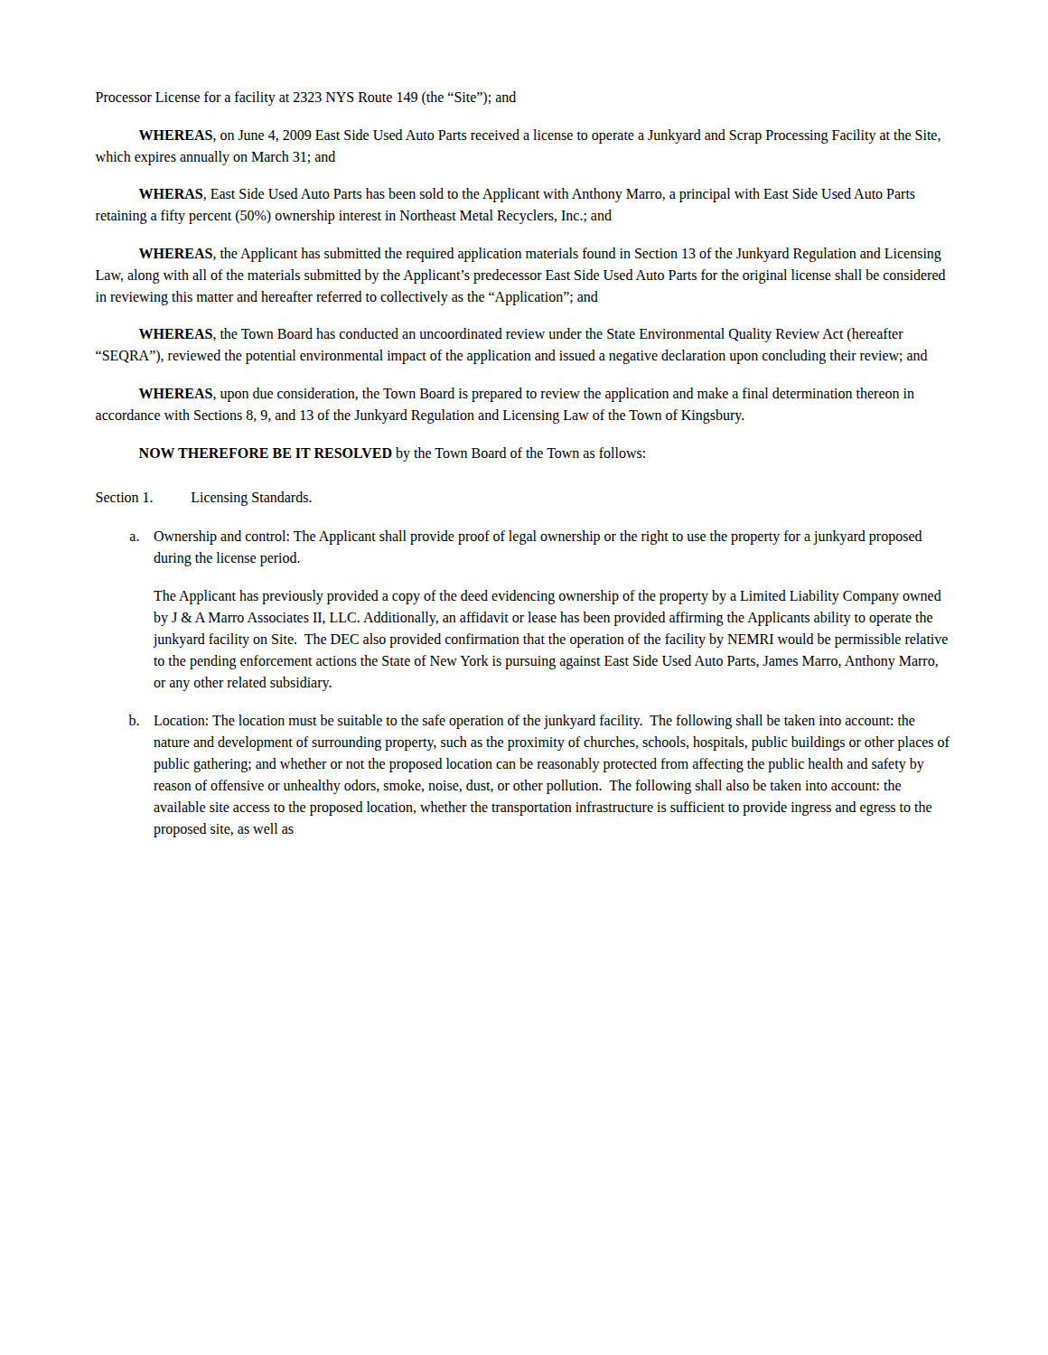Processor License for a facility at 2323 NYS Route 149 (the “Site”); and
WHEREAS, on June 4, 2009 East Side Used Auto Parts received a license to operate a Junkyard and Scrap Processing Facility at the Site, which expires annually on March 31; and
WHERAS, East Side Used Auto Parts has been sold to the Applicant with Anthony Marro, a principal with East Side Used Auto Parts retaining a fifty percent (50%) ownership interest in Northeast Metal Recyclers, Inc.; and
WHEREAS, the Applicant has submitted the required application materials found in Section 13 of the Junkyard Regulation and Licensing Law, along with all of the materials submitted by the Applicant’s predecessor East Side Used Auto Parts for the original license shall be considered in reviewing this matter and hereafter referred to collectively as the “Application”; and
WHEREAS, the Town Board has conducted an uncoordinated review under the State Environmental Quality Review Act (hereafter “SEQRA”), reviewed the potential environmental impact of the application and issued a negative declaration upon concluding their review; and
WHEREAS, upon due consideration, the Town Board is prepared to review the application and make a final determination thereon in accordance with Sections 8, 9, and 13 of the Junkyard Regulation and Licensing Law of the Town of Kingsbury.
NOW THEREFORE BE IT RESOLVED by the Town Board of the Town as follows:
Section 1. Licensing Standards.
Ownership and control: The Applicant shall provide proof of legal ownership or the right to use the property for a junkyard proposed during the license period.
The Applicant has previously provided a copy of the deed evidencing ownership of the property by a Limited Liability Company owned by J & A Marro Associates II, LLC. Additionally, an affidavit or lease has been provided affirming the Applicants ability to operate the junkyard facility on Site. The DEC also provided confirmation that the operation of the facility by NEMRI would be permissible relative to the pending enforcement actions the State of New York is pursuing against East Side Used Auto Parts, James Marro, Anthony Marro, or any other related subsidiary.
Location: The location must be suitable to the safe operation of the junkyard facility. The following shall be taken into account: the nature and development of surrounding property, such as the proximity of churches, schools, hospitals, public buildings or other places of public gathering; and whether or not the proposed location can be reasonably protected from affecting the public health and safety by reason of offensive or unhealthy odors, smoke, noise, dust, or other pollution. The following shall also be taken into account: the available site access to the proposed location, whether the transportation infrastructure is sufficient to provide ingress and egress to the proposed site, as well as